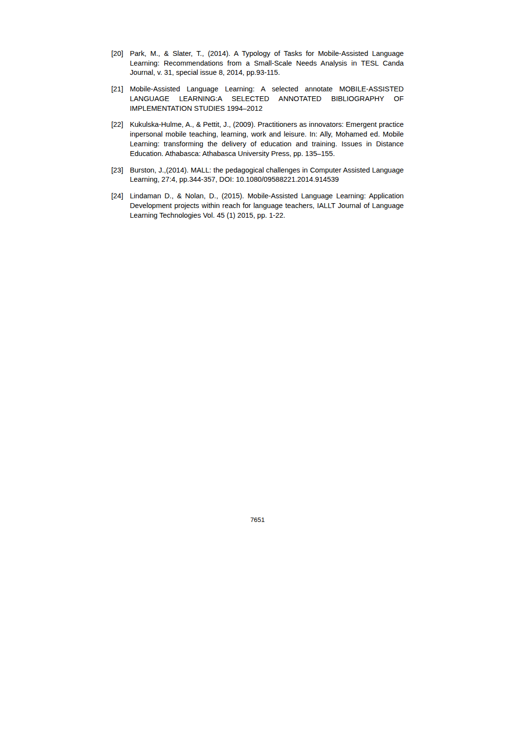[20] Park, M., & Slater, T., (2014). A Typology of Tasks for Mobile-Assisted Language Learning: Recommendations from a Small-Scale Needs Analysis in TESL Canda Journal, v. 31, special issue 8, 2014, pp.93-115.
[21] Mobile-Assisted Language Learning: A selected annotate MOBILE-ASSISTED LANGUAGE LEARNING:A SELECTED ANNOTATED BIBLIOGRAPHY OF IMPLEMENTATION STUDIES 1994–2012
[22] Kukulska-Hulme, A., & Pettit, J., (2009). Practitioners as innovators: Emergent practice inpersonal mobile teaching, learning, work and leisure. In: Ally, Mohamed ed. Mobile Learning: transforming the delivery of education and training. Issues in Distance Education. Athabasca: Athabasca University Press, pp. 135–155.
[23] Burston, J.,(2014). MALL: the pedagogical challenges in Computer Assisted Language Learning, 27:4, pp.344-357, DOI: 10.1080/09588221.2014.914539
[24] Lindaman D., & Nolan, D., (2015). Mobile-Assisted Language Learning: Application Development projects within reach for language teachers, IALLT Journal of Language Learning Technologies Vol. 45 (1) 2015, pp. 1-22.
7651